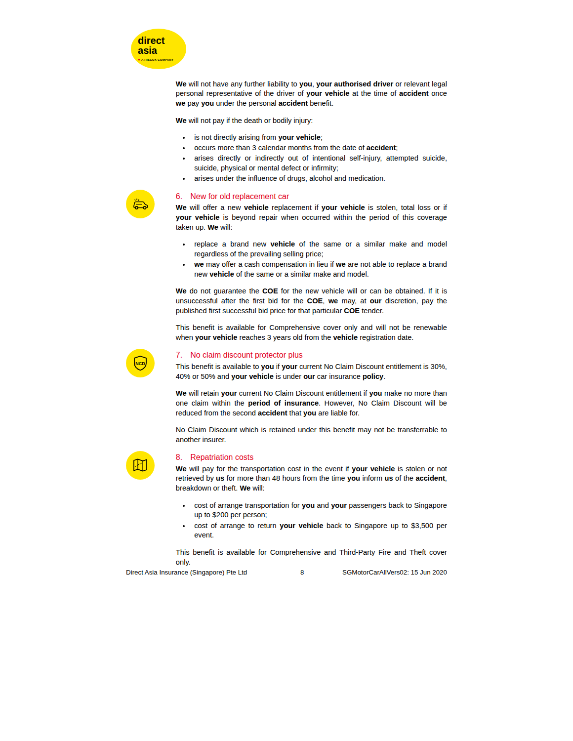direct
asia
● A HISCOX COMPANY
We will not have any further liability to you, your authorised driver or relevant legal personal representative of the driver of your vehicle at the time of accident once we pay you under the personal accident benefit.
We will not pay if the death or bodily injury:
is not directly arising from your vehicle;
occurs more than 3 calendar months from the date of accident;
arises directly or indirectly out of intentional self-injury, attempted suicide, suicide, physical or mental defect or infirmity;
arises under the influence of drugs, alcohol and medication.
6. New for old replacement car
We will offer a new vehicle replacement if your vehicle is stolen, total loss or if your vehicle is beyond repair when occurred within the period of this coverage taken up. We will:
replace a brand new vehicle of the same or a similar make and model regardless of the prevailing selling price;
we may offer a cash compensation in lieu if we are not able to replace a brand new vehicle of the same or a similar make and model.
We do not guarantee the COE for the new vehicle will or can be obtained. If it is unsuccessful after the first bid for the COE, we may, at our discretion, pay the published first successful bid price for that particular COE tender.
This benefit is available for Comprehensive cover only and will not be renewable when your vehicle reaches 3 years old from the vehicle registration date.
NCD
7. No claim discount protector plus
This benefit is available to you if your current No Claim Discount entitlement is 30%, 40% or 50% and your vehicle is under our car insurance policy.
We will retain your current No Claim Discount entitlement if you make no more than one claim within the period of insurance. However, No Claim Discount will be reduced from the second accident that you are liable for.
No Claim Discount which is retained under this benefit may not be transferrable to another insurer.
8. Repatriation costs
We will pay for the transportation cost in the event if your vehicle is stolen or not retrieved by us for more than 48 hours from the time you inform us of the accident, breakdown or theft. We will:
cost of arrange transportation for you and your passengers back to Singapore up to $200 per person;
cost of arrange to return your vehicle back to Singapore up to $3,500 per event.
This benefit is available for Comprehensive and Third-Party Fire and Theft cover only.
Direct Asia Insurance (Singapore) Pte Ltd
8
SGMotorCarAllVers02: 15 Jun 2020